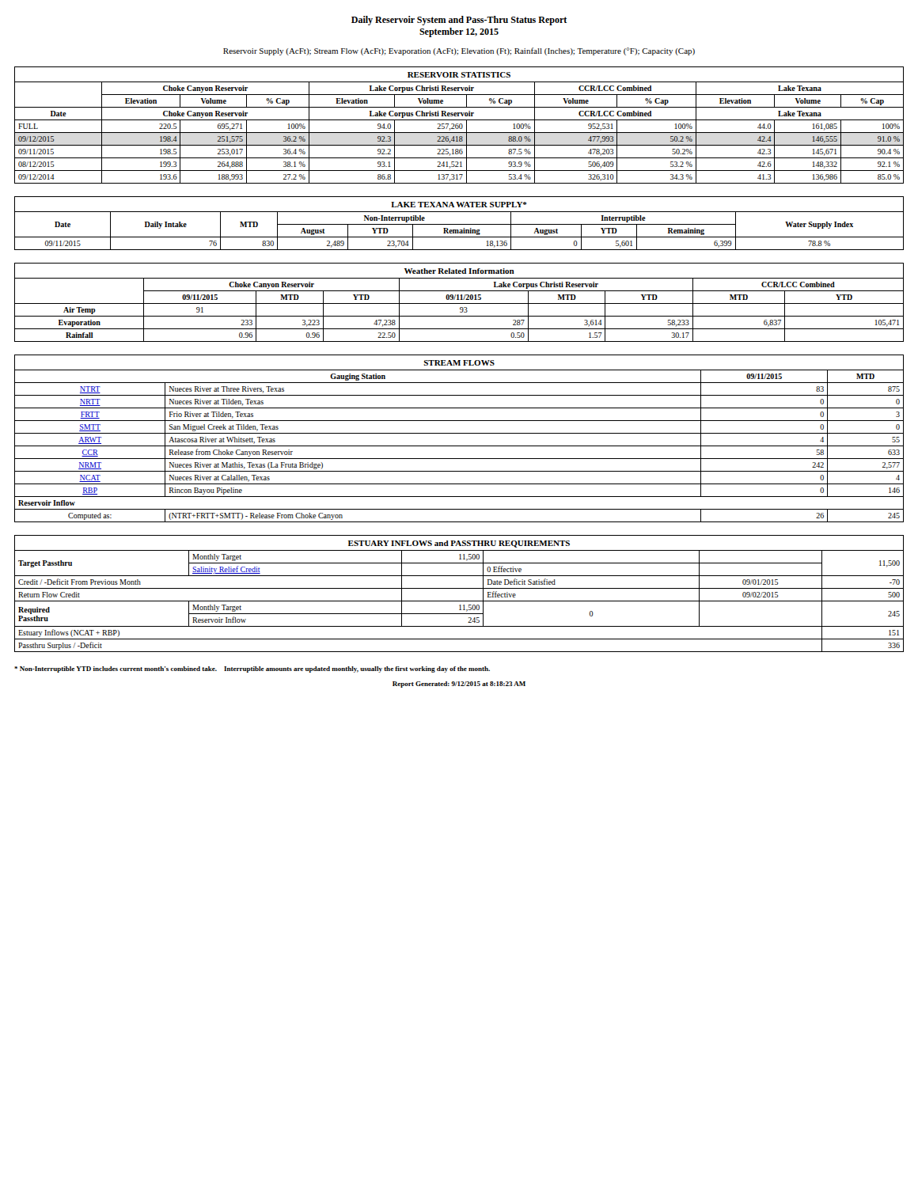Daily Reservoir System and Pass-Thru Status Report
September 12, 2015
Reservoir Supply (AcFt); Stream Flow (AcFt); Evaporation (AcFt); Elevation (Ft); Rainfall (Inches); Temperature (°F); Capacity (Cap)
RESERVOIR STATISTICS
| | Choke Canyon Reservoir | Lake Corpus Christi Reservoir | CCR/LCC Combined | Lake Texana |
| --- | --- | --- | --- | --- |
| Elevation | Volume | % Cap | Elevation | Volume | % Cap | Volume | % Cap | Elevation | Volume | % Cap |
| Date | Choke Canyon Reservoir | Lake Corpus Christi Reservoir | CCR/LCC Combined | Lake Texana |
| FULL | 220.5 | 695,271 | 100% | 94.0 | 257,260 | 100% | 952,531 | 100% | 44.0 | 161,085 | 100% |
| 09/12/2015 | 198.4 | 251,575 | 36.2 % | 92.3 | 226,418 | 88.0 % | 477,993 | 50.2 % | 42.4 | 146,555 | 91.0 % |
| 09/11/2015 | 198.5 | 253,017 | 36.4 % | 92.2 | 225,186 | 87.5 % | 478,203 | 50.2% | 42.3 | 145,671 | 90.4 % |
| 08/12/2015 | 199.3 | 264,888 | 38.1 % | 93.1 | 241,521 | 93.9 % | 506,409 | 53.2 % | 42.6 | 148,332 | 92.1 % |
| 09/12/2014 | 193.6 | 188,993 | 27.2 % | 86.8 | 137,317 | 53.4 % | 326,310 | 34.3 % | 41.3 | 136,986 | 85.0 % |
LAKE TEXANA WATER SUPPLY*
| Date | Daily Intake | MTD | Non-Interruptible | Interruptible | Water Supply Index |
| --- | --- | --- | --- | --- | --- |
| August | YTD | Remaining | August | YTD | Remaining |
| 09/11/2015 | 76 | 830 | 2,489 | 23,704 | 18,136 | 0 | 5,601 | 6,399 | 78.8 % |
Weather Related Information
| | Choke Canyon Reservoir | Lake Corpus Christi Reservoir | CCR/LCC Combined |
| --- | --- | --- | --- |
| 09/11/2015 | MTD | YTD | 09/11/2015 | MTD | YTD | MTD | YTD |
| Air Temp | 91 | | | 93 | | | | |
| Evaporation | 233 | 3,223 | 47,238 | 287 | 3,614 | 58,233 | 6,837 | 105,471 |
| Rainfall | 0.96 | 0.96 | 22.50 | 0.50 | 1.57 | 30.17 | | |
STREAM FLOWS
| Gauging Station | 09/11/2015 | MTD |
| --- | --- | --- |
| NTRT | Nueces River at Three Rivers, Texas | 83 | 875 |
| NRTT | Nueces River at Tilden, Texas | 0 | 0 |
| FRTT | Frio River at Tilden, Texas | 0 | 3 |
| SMTT | San Miguel Creek at Tilden, Texas | 0 | 0 |
| ARWT | Atascosa River at Whitsett, Texas | 4 | 55 |
| CCR | Release from Choke Canyon Reservoir | 58 | 633 |
| NRMT | Nueces River at Mathis, Texas (La Fruta Bridge) | 242 | 2,577 |
| NCAT | Nueces River at Calallen, Texas | 0 | 4 |
| RBP | Rincon Bayou Pipeline | 0 | 146 |
| Reservoir Inflow |
| Computed as: | (NTRT+FRTT+SMTT) - Release From Choke Canyon | 26 | 245 |
ESTUARY INFLOWS and PASSTHRU REQUIREMENTS
| Target Passthru | Monthly Target | 11,500 | | | 11,500 |
| Salinity Relief Credit | | 0 Effective | |
| Credit / -Deficit From Previous Month | | Date Deficit Satisfied | 09/01/2015 | -70 |
| Return Flow Credit | | Effective | 09/02/2015 | 500 |
| Required Passthru | Monthly Target | 11,500 | 0 | | 245 |
| Reservoir Inflow | 245 |
| Estuary Inflows (NCAT + RBP) | 151 |
| Passthru Surplus / -Deficit | 336 |
* Non-Interruptible YTD includes current month's combined take. Interruptible amounts are updated monthly, usually the first working day of the month.
Report Generated: 9/12/2015 at 8:18:23 AM